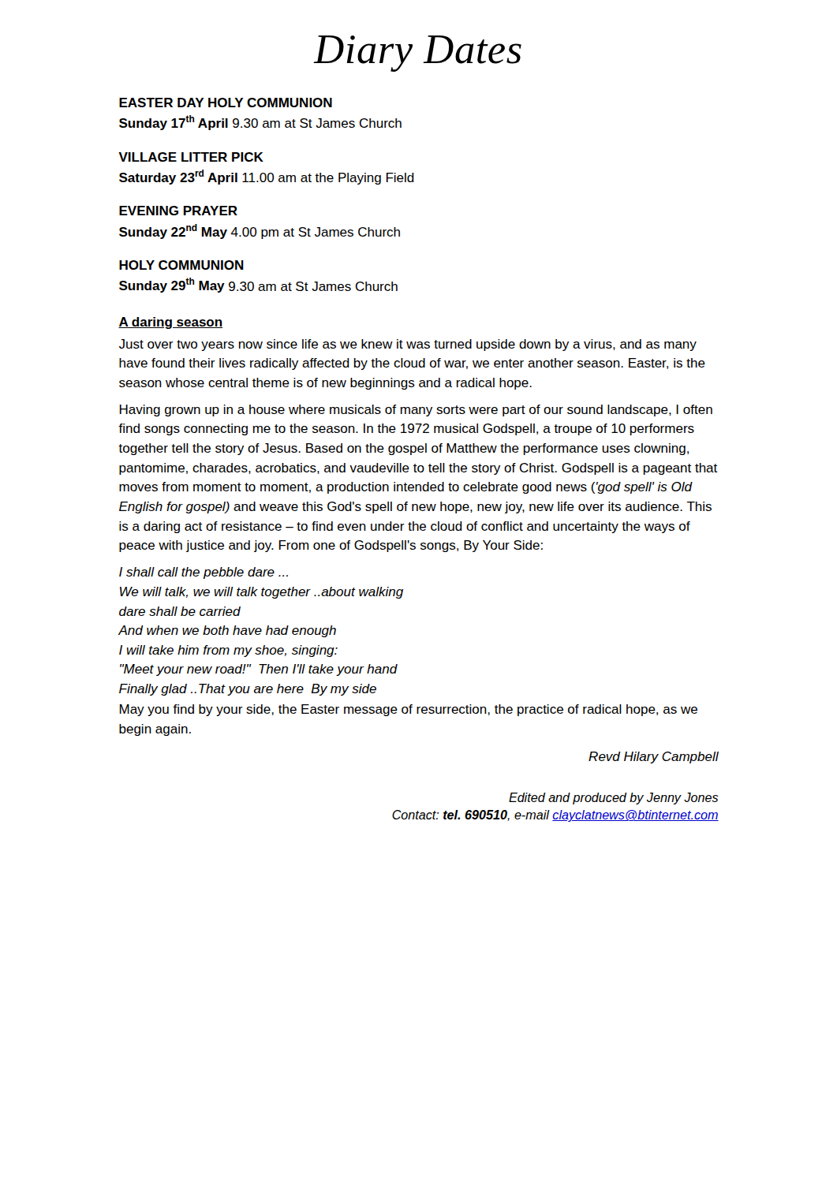Diary Dates
Easter Day Holy Communion Sunday 17th April 9.30 am at St James Church
Village Litter Pick Saturday 23rd April 11.00 am at the Playing Field
Evening Prayer Sunday 22nd May 4.00 pm at St James Church
Holy Communion Sunday 29th May 9.30 am at St James Church
A daring season
Just over two years now since life as we knew it was turned upside down by a virus, and as many have found their lives radically affected by the cloud of war, we enter another season. Easter, is the season whose central theme is of new beginnings and a radical hope.
Having grown up in a house where musicals of many sorts were part of our sound landscape, I often find songs connecting me to the season. In the 1972 musical Godspell, a troupe of 10 performers together tell the story of Jesus. Based on the gospel of Matthew the performance uses clowning, pantomime, charades, acrobatics, and vaudeville to tell the story of Christ. Godspell is a pageant that moves from moment to moment, a production intended to celebrate good news ('god spell' is Old English for gospel) and weave this God's spell of new hope, new joy, new life over its audience. This is a daring act of resistance – to find even under the cloud of conflict and uncertainty the ways of peace with justice and joy. From one of Godspell's songs, By Your Side:
I shall call the pebble dare ... We will talk, we will talk together ..about walking dare shall be carried And when we both have had enough I will take him from my shoe, singing: "Meet your new road!" Then I'll take your hand Finally glad ..That you are here By my side
May you find by your side, the Easter message of resurrection, the practice of radical hope, as we begin again.
Revd Hilary Campbell
Edited and produced by Jenny Jones
Contact: tel. 690510, e-mail clayclatnews@btinternet.com